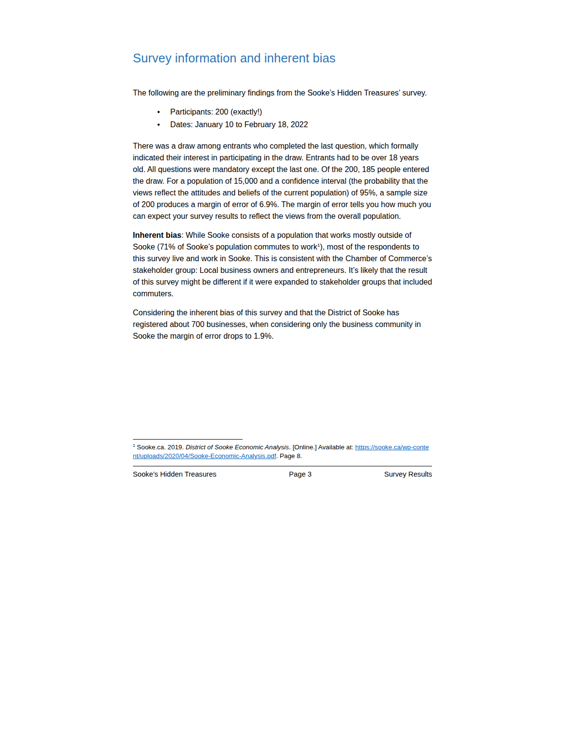Survey information and inherent bias
The following are the preliminary findings from the Sooke’s Hidden Treasures’ survey.
Participants: 200 (exactly!)
Dates: January 10 to February 18, 2022
There was a draw among entrants who completed the last question, which formally indicated their interest in participating in the draw. Entrants had to be over 18 years old. All questions were mandatory except the last one. Of the 200, 185 people entered the draw. For a population of 15,000 and a confidence interval (the probability that the views reflect the attitudes and beliefs of the current population) of 95%, a sample size of 200 produces a margin of error of 6.9%. The margin of error tells you how much you can expect your survey results to reflect the views from the overall population.
Inherent bias: While Sooke consists of a population that works mostly outside of Sooke (71% of Sooke’s population commutes to work1), most of the respondents to this survey live and work in Sooke. This is consistent with the Chamber of Commerce’s stakeholder group: Local business owners and entrepreneurs. It’s likely that the result of this survey might be different if it were expanded to stakeholder groups that included commuters.
Considering the inherent bias of this survey and that the District of Sooke has registered about 700 businesses, when considering only the business community in Sooke the margin of error drops to 1.9%.
1 Sooke.ca. 2019. District of Sooke Economic Analysis. [Online.] Available at: https://sooke.ca/wp-content/uploads/2020/04/Sooke-Economic-Analysis.pdf. Page 8.
Sooke’s Hidden Treasures Page 3 Survey Results